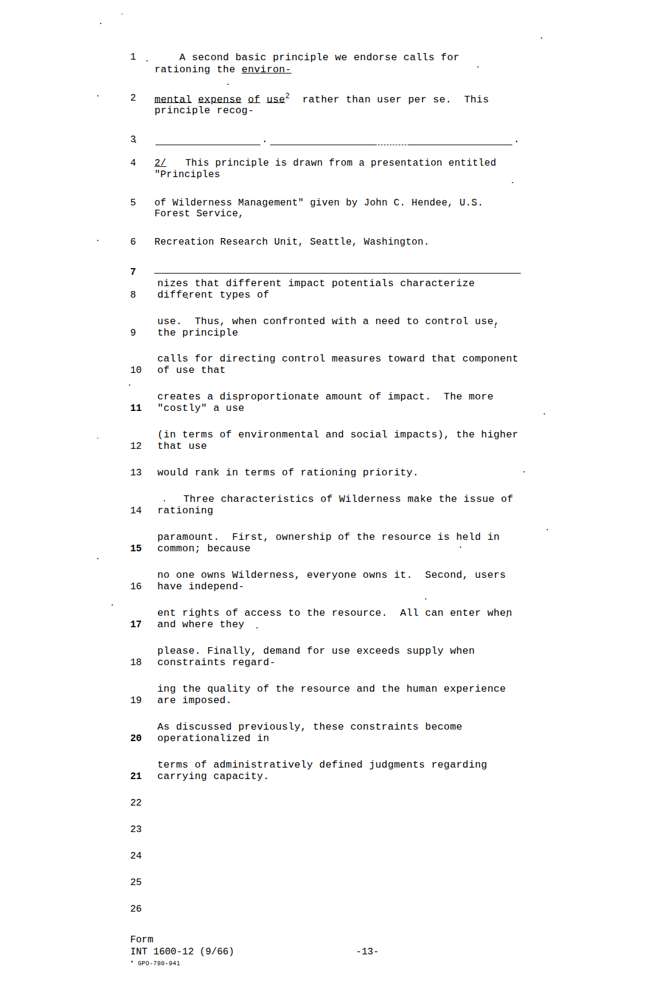. ` . . ` . . . . . . . . . . . . . . . . . . . .
1
A second basic principle we endorse calls for rationing the environ-
2
mental expense of use2 rather than user per se. This principle recog-
3
.
.
4
2/ This principle is drawn from a presentation entitled "Principles
5
of Wilderness Management" given by John C. Hendee, U.S. Forest Service,
6
Recreation Research Unit, Seattle, Washington.
7
8
nizes that different impact potentials characterize different types of
9
use. Thus, when confronted with a need to control use, the principle
10
calls for directing control measures toward that component of use that
11
creates a disproportionate amount of impact. The more "costly" a use
12
(in terms of environmental and social impacts), the higher that use
13
would rank in terms of rationing priority.
14
Three characteristics of Wilderness make the issue of rationing
15
paramount. First, ownership of the resource is held in common; because
16
no one owns Wilderness, everyone owns it. Second, users have independ-
17
ent rights of access to the resource. All can enter when and where they
18
please. Finally, demand for use exceeds supply when constraints regard-
19
ing the quality of the resource and the human experience are imposed.
20
As discussed previously, these constraints become operationalized in
21
terms of administratively defined judgments regarding carrying capacity.
22
23
24
25
26
Form INT 1600-12 (9/66)-13-
* GPO-780-941